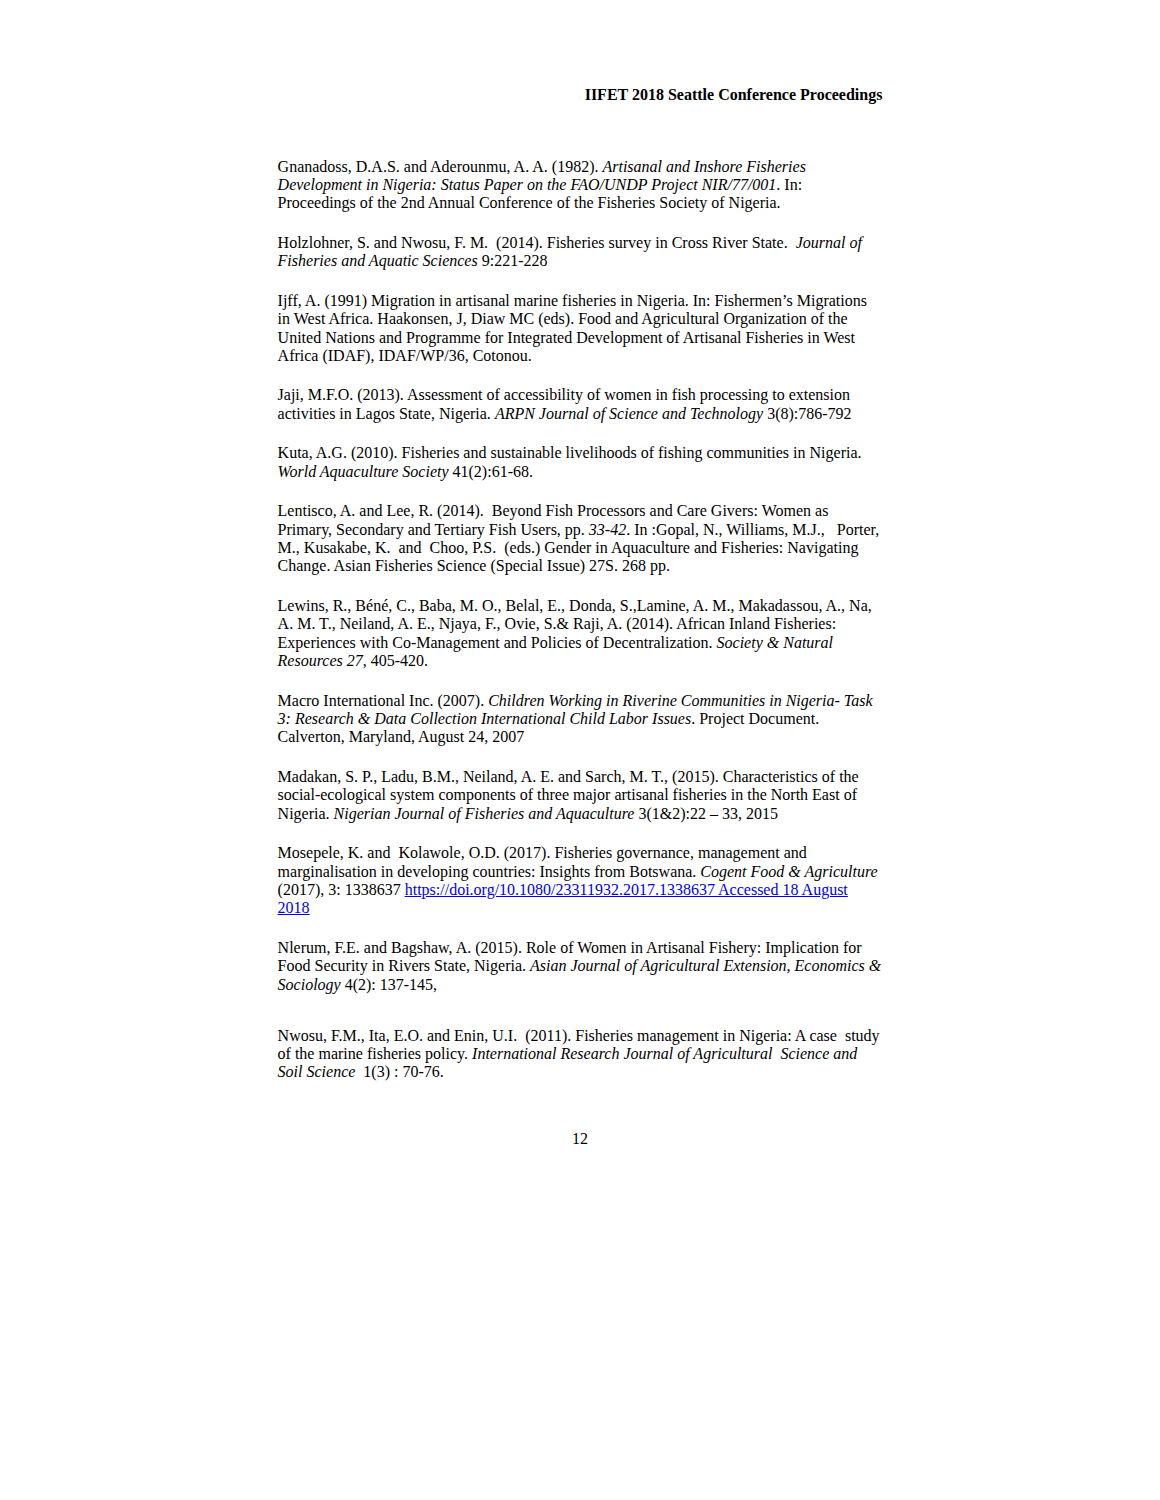IIFET 2018 Seattle Conference Proceedings
Gnanadoss, D.A.S. and Aderounmu, A. A. (1982). Artisanal and Inshore Fisheries Development in Nigeria: Status Paper on the FAO/UNDP Project NIR/77/001. In: Proceedings of the 2nd Annual Conference of the Fisheries Society of Nigeria.
Holzlohner, S. and Nwosu, F. M. (2014). Fisheries survey in Cross River State. Journal of Fisheries and Aquatic Sciences 9:221-228
Ijff, A. (1991) Migration in artisanal marine fisheries in Nigeria. In: Fishermen’s Migrations in West Africa. Haakonsen, J, Diaw MC (eds). Food and Agricultural Organization of the United Nations and Programme for Integrated Development of Artisanal Fisheries in West Africa (IDAF), IDAF/WP/36, Cotonou.
Jaji, M.F.O. (2013). Assessment of accessibility of women in fish processing to extension activities in Lagos State, Nigeria. ARPN Journal of Science and Technology 3(8):786-792
Kuta, A.G. (2010). Fisheries and sustainable livelihoods of fishing communities in Nigeria. World Aquaculture Society 41(2):61-68.
Lentisco, A. and Lee, R. (2014). Beyond Fish Processors and Care Givers: Women as Primary, Secondary and Tertiary Fish Users, pp. 33-42. In :Gopal, N., Williams, M.J., Porter, M., Kusakabe, K. and Choo, P.S. (eds.) Gender in Aquaculture and Fisheries: Navigating Change. Asian Fisheries Science (Special Issue) 27S. 268 pp.
Lewins, R., Béné, C., Baba, M. O., Belal, E., Donda, S.,Lamine, A. M., Makadassou, A., Na, A. M. T., Neiland, A. E., Njaya, F., Ovie, S.& Raji, A. (2014). African Inland Fisheries: Experiences with Co-Management and Policies of Decentralization. Society & Natural Resources 27, 405-420.
Macro International Inc. (2007). Children Working in Riverine Communities in Nigeria- Task 3: Research & Data Collection International Child Labor Issues. Project Document. Calverton, Maryland, August 24, 2007
Madakan, S. P., Ladu, B.M., Neiland, A. E. and Sarch, M. T., (2015). Characteristics of the social-ecological system components of three major artisanal fisheries in the North East of Nigeria. Nigerian Journal of Fisheries and Aquaculture 3(1&2):22 – 33, 2015
Mosepele, K. and Kolawole, O.D. (2017). Fisheries governance, management and marginalisation in developing countries: Insights from Botswana. Cogent Food & Agriculture (2017), 3: 1338637 https://doi.org/10.1080/23311932.2017.1338637 Accessed 18 August 2018
Nlerum, F.E. and Bagshaw, A. (2015). Role of Women in Artisanal Fishery: Implication for Food Security in Rivers State, Nigeria. Asian Journal of Agricultural Extension, Economics & Sociology 4(2): 137-145,
Nwosu, F.M., Ita, E.O. and Enin, U.I. (2011). Fisheries management in Nigeria: A case study of the marine fisheries policy. International Research Journal of Agricultural Science and Soil Science 1(3) : 70-76.
12